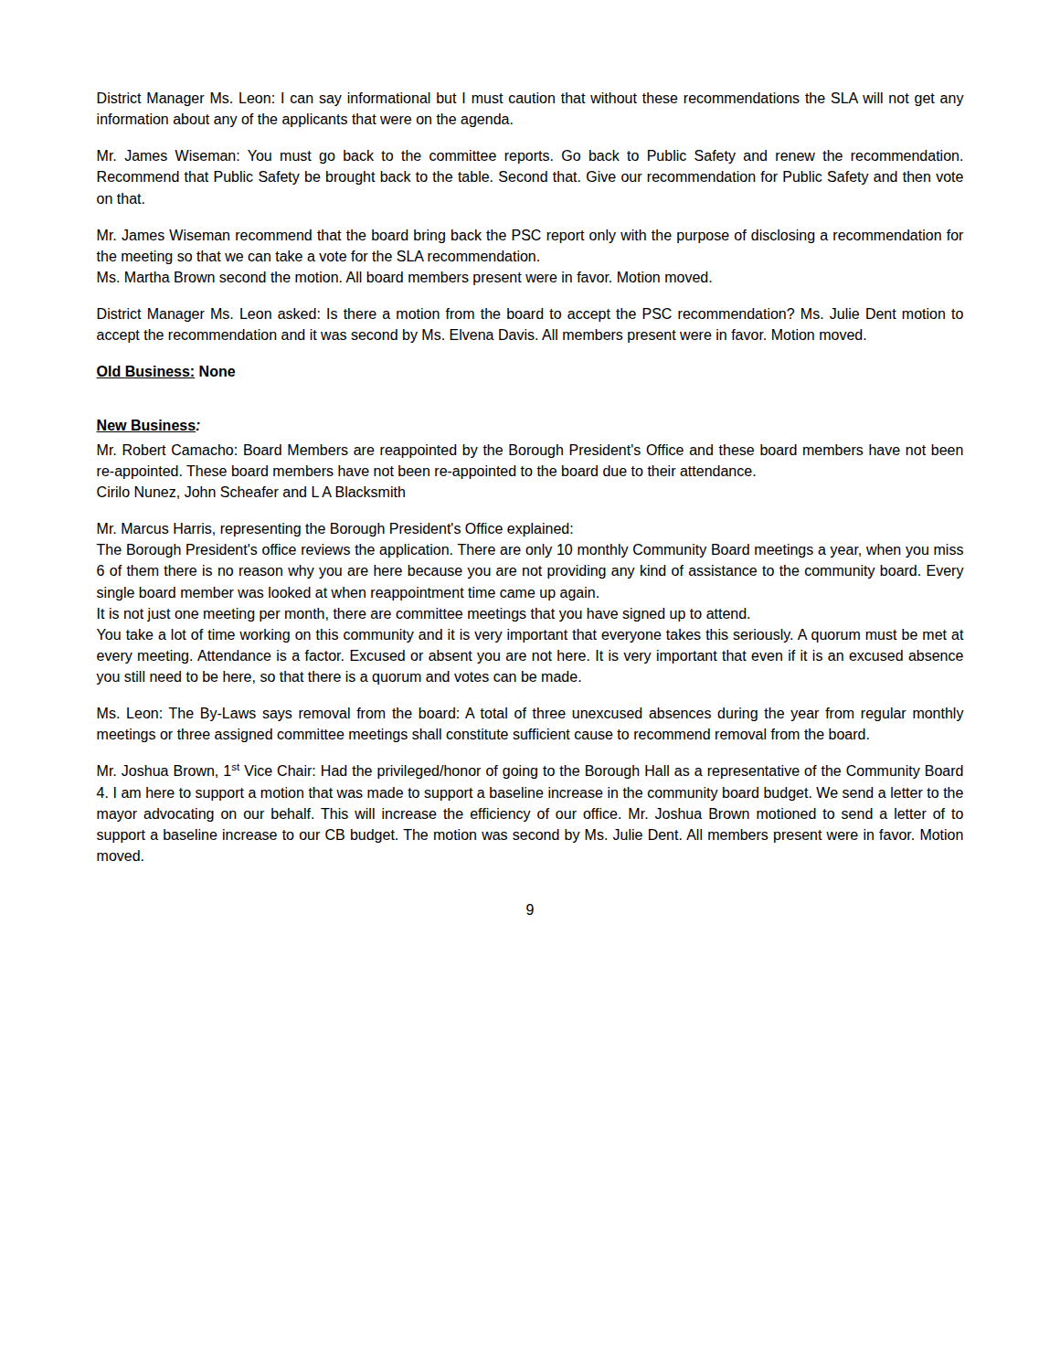District Manager Ms. Leon: I can say informational but I must caution that without these recommendations the SLA will not get any information about any of the applicants that were on the agenda.
Mr. James Wiseman: You must go back to the committee reports. Go back to Public Safety and renew the recommendation. Recommend that Public Safety be brought back to the table. Second that. Give our recommendation for Public Safety and then vote on that.
Mr. James Wiseman recommend that the board bring back the PSC report only with the purpose of disclosing a recommendation for the meeting so that we can take a vote for the SLA recommendation.
Ms. Martha Brown second the motion. All board members present were in favor. Motion moved.
District Manager Ms. Leon asked: Is there a motion from the board to accept the PSC recommendation? Ms. Julie Dent motion to accept the recommendation and it was second by Ms. Elvena Davis. All members present were in favor. Motion moved.
Old Business: None
New Business:
Mr. Robert Camacho: Board Members are reappointed by the Borough President's Office and these board members have not been re-appointed. These board members have not been re-appointed to the board due to their attendance.
Cirilo Nunez, John Scheafer and L A Blacksmith
Mr. Marcus Harris, representing the Borough President's Office explained:
The Borough President's office reviews the application. There are only 10 monthly Community Board meetings a year, when you miss 6 of them there is no reason why you are here because you are not providing any kind of assistance to the community board. Every single board member was looked at when reappointment time came up again.
It is not just one meeting per month, there are committee meetings that you have signed up to attend.
You take a lot of time working on this community and it is very important that everyone takes this seriously. A quorum must be met at every meeting. Attendance is a factor. Excused or absent you are not here. It is very important that even if it is an excused absence you still need to be here, so that there is a quorum and votes can be made.
Ms. Leon: The By-Laws says removal from the board: A total of three unexcused absences during the year from regular monthly meetings or three assigned committee meetings shall constitute sufficient cause to recommend removal from the board.
Mr. Joshua Brown, 1st Vice Chair: Had the privileged/honor of going to the Borough Hall as a representative of the Community Board 4. I am here to support a motion that was made to support a baseline increase in the community board budget. We send a letter to the mayor advocating on our behalf. This will increase the efficiency of our office. Mr. Joshua Brown motioned to send a letter of to support a baseline increase to our CB budget. The motion was second by Ms. Julie Dent. All members present were in favor. Motion moved.
9